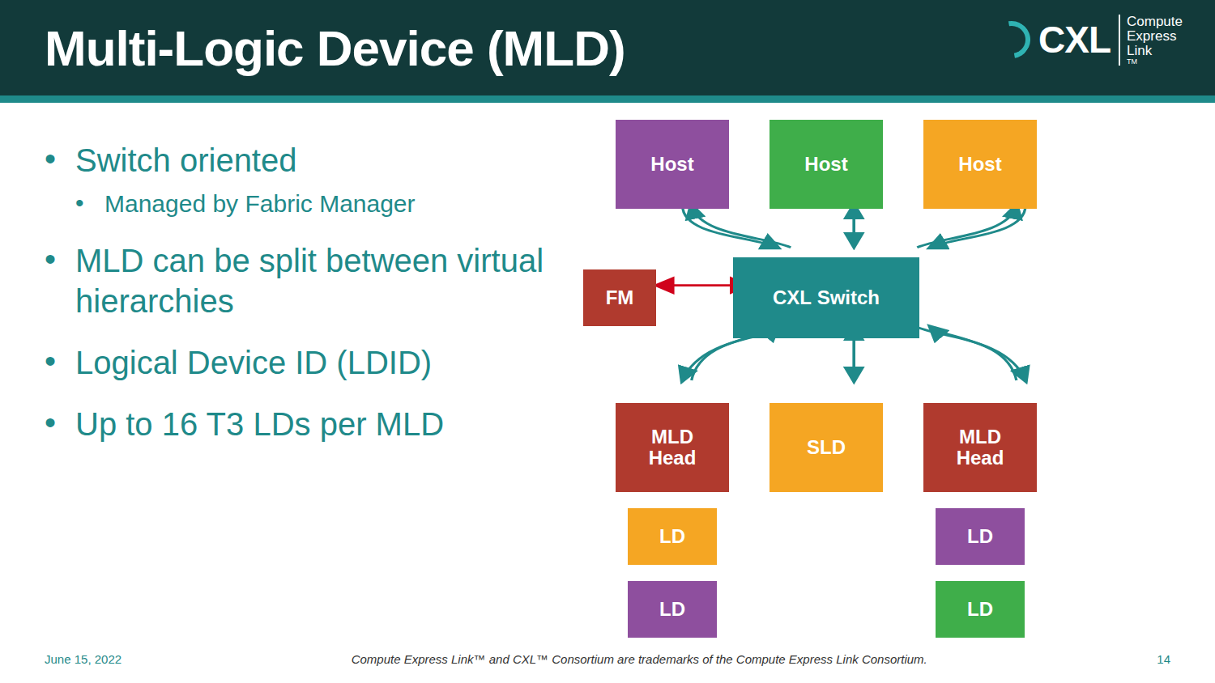Multi-Logic Device (MLD)
CXL
Compute Express LinkTM
Switch oriented
Managed by Fabric Manager
MLD can be split between virtual hierarchies
Logical Device ID (LDID)
Up to 16 T3 LDs per MLD
Host
Host
Host
FM
CXL Switch
MLD
Head
SLD
MLD
Head
LD
LD
LD
LD
June 15, 2022
Compute Express Link™ and CXL™ Consortium are trademarks of the Compute Express Link Consortium.
14